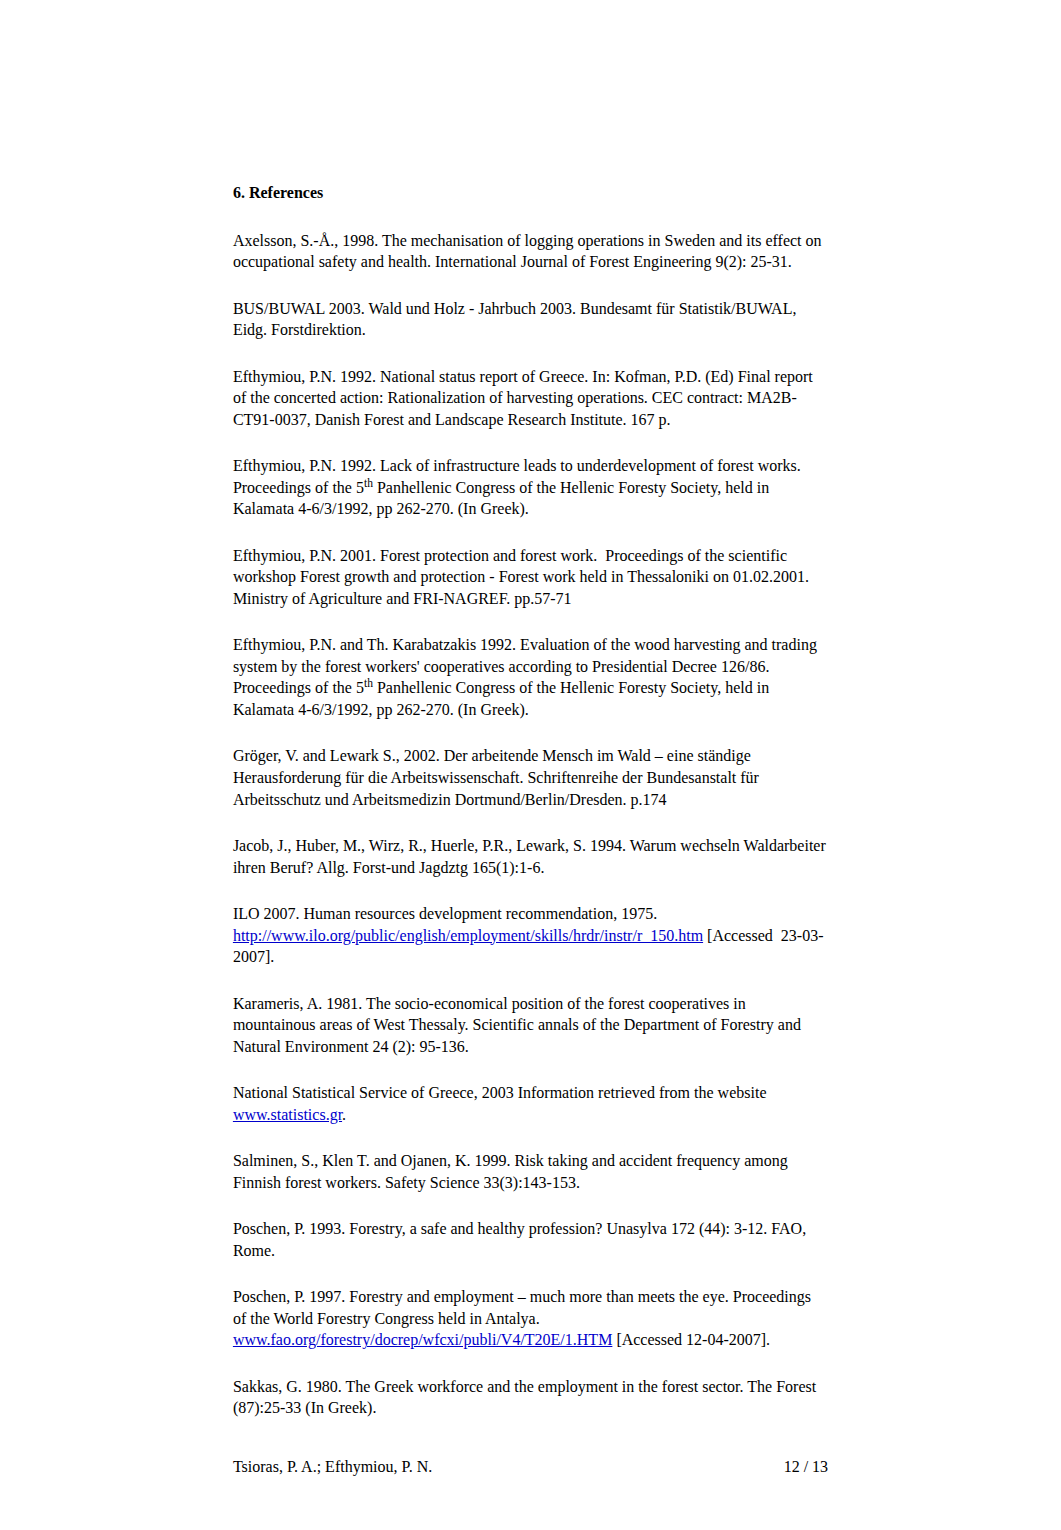6. References
Axelsson, S.-Å., 1998. The mechanisation of logging operations in Sweden and its effect on occupational safety and health. International Journal of Forest Engineering 9(2): 25-31.
BUS/BUWAL 2003. Wald und Holz - Jahrbuch 2003. Bundesamt für Statistik/BUWAL, Eidg. Forstdirektion.
Efthymiou, P.N. 1992. National status report of Greece. In: Kofman, P.D. (Ed) Final report of the concerted action: Rationalization of harvesting operations. CEC contract: MA2B-CT91-0037, Danish Forest and Landscape Research Institute. 167 p.
Efthymiou, P.N. 1992. Lack of infrastructure leads to underdevelopment of forest works. Proceedings of the 5th Panhellenic Congress of the Hellenic Foresty Society, held in Kalamata 4-6/3/1992, pp 262-270. (In Greek).
Efthymiou, P.N. 2001. Forest protection and forest work. Proceedings of the scientific workshop Forest growth and protection - Forest work held in Thessaloniki on 01.02.2001. Ministry of Agriculture and FRI-NAGREF. pp.57-71
Efthymiou, P.N. and Th. Karabatzakis 1992. Evaluation of the wood harvesting and trading system by the forest workers' cooperatives according to Presidential Decree 126/86. Proceedings of the 5th Panhellenic Congress of the Hellenic Foresty Society, held in Kalamata 4-6/3/1992, pp 262-270. (In Greek).
Gröger, V. and Lewark S., 2002. Der arbeitende Mensch im Wald – eine ständige Herausforderung für die Arbeitswissenschaft. Schriftenreihe der Bundesanstalt für Arbeitsschutz und Arbeitsmedizin Dortmund/Berlin/Dresden. p.174
Jacob, J., Huber, M., Wirz, R., Huerle, P.R., Lewark, S. 1994. Warum wechseln Waldarbeiter ihren Beruf? Allg. Forst-und Jagdztg 165(1):1-6.
ILO 2007. Human resources development recommendation, 1975. http://www.ilo.org/public/english/employment/skills/hrdr/instr/r_150.htm [Accessed 23-03-2007].
Karameris, A. 1981. The socio-economical position of the forest cooperatives in mountainous areas of West Thessaly. Scientific annals of the Department of Forestry and Natural Environment 24 (2): 95-136.
National Statistical Service of Greece, 2003 Information retrieved from the website www.statistics.gr.
Salminen, S., Klen T. and Ojanen, K. 1999. Risk taking and accident frequency among Finnish forest workers. Safety Science 33(3):143-153.
Poschen, P. 1993. Forestry, a safe and healthy profession? Unasylva 172 (44): 3-12. FAO, Rome.
Poschen, P. 1997. Forestry and employment – much more than meets the eye. Proceedings of the World Forestry Congress held in Antalya. www.fao.org/forestry/docrep/wfcxi/publi/V4/T20E/1.HTM [Accessed 12-04-2007].
Sakkas, G. 1980. The Greek workforce and the employment in the forest sector. The Forest (87):25-33 (In Greek).
Tsioras, P. A.; Efthymiou, P. N.
12 / 13